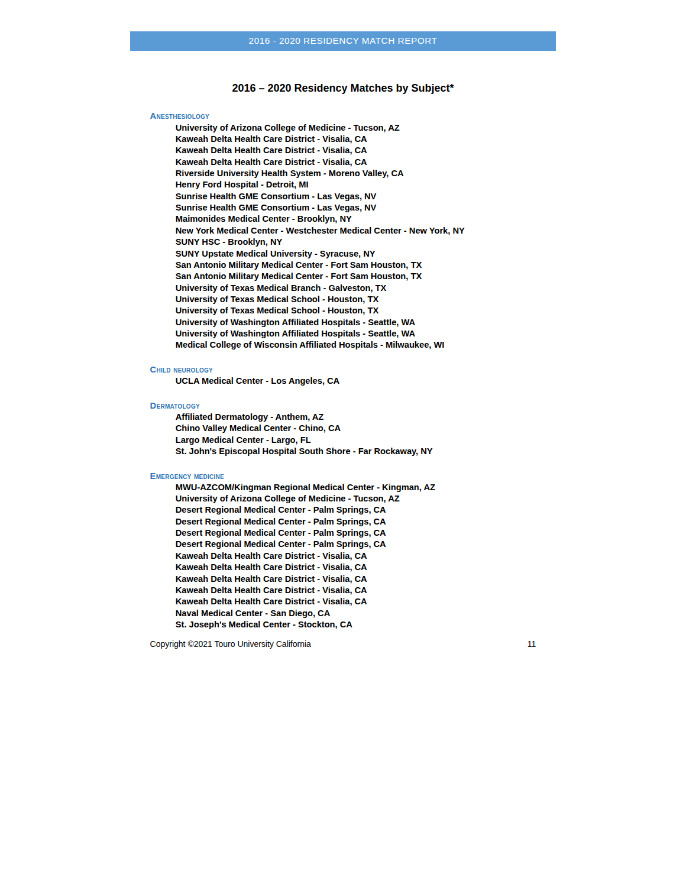2016 - 2020 RESIDENCY MATCH REPORT
2016 – 2020 Residency Matches by Subject*
Anesthesiology
University of Arizona College of Medicine - Tucson, AZ
Kaweah Delta Health Care District - Visalia, CA
Kaweah Delta Health Care District - Visalia, CA
Kaweah Delta Health Care District - Visalia, CA
Riverside University Health System - Moreno Valley, CA
Henry Ford Hospital - Detroit, MI
Sunrise Health GME Consortium - Las Vegas, NV
Sunrise Health GME Consortium - Las Vegas, NV
Maimonides Medical Center - Brooklyn, NY
New York Medical Center - Westchester Medical Center - New York, NY
SUNY HSC - Brooklyn, NY
SUNY Upstate Medical University - Syracuse, NY
San Antonio Military Medical Center - Fort Sam Houston, TX
San Antonio Military Medical Center - Fort Sam Houston, TX
University of Texas Medical Branch - Galveston, TX
University of Texas Medical School - Houston, TX
University of Texas Medical School - Houston, TX
University of Washington Affiliated Hospitals - Seattle, WA
University of Washington Affiliated Hospitals - Seattle, WA
Medical College of Wisconsin Affiliated Hospitals - Milwaukee, WI
Child Neurology
UCLA Medical Center - Los Angeles, CA
Dermatology
Affiliated Dermatology - Anthem, AZ
Chino Valley Medical Center - Chino, CA
Largo Medical Center - Largo, FL
St. John's Episcopal Hospital South Shore - Far Rockaway, NY
Emergency Medicine
MWU-AZCOM/Kingman Regional Medical Center - Kingman, AZ
University of Arizona College of Medicine - Tucson, AZ
Desert Regional Medical Center - Palm Springs, CA
Desert Regional Medical Center - Palm Springs, CA
Desert Regional Medical Center - Palm Springs, CA
Desert Regional Medical Center - Palm Springs, CA
Kaweah Delta Health Care District - Visalia, CA
Kaweah Delta Health Care District - Visalia, CA
Kaweah Delta Health Care District - Visalia, CA
Kaweah Delta Health Care District - Visalia, CA
Kaweah Delta Health Care District - Visalia, CA
Naval Medical Center - San Diego, CA
St. Joseph's Medical Center - Stockton, CA
Copyright ©2021 Touro University California 11